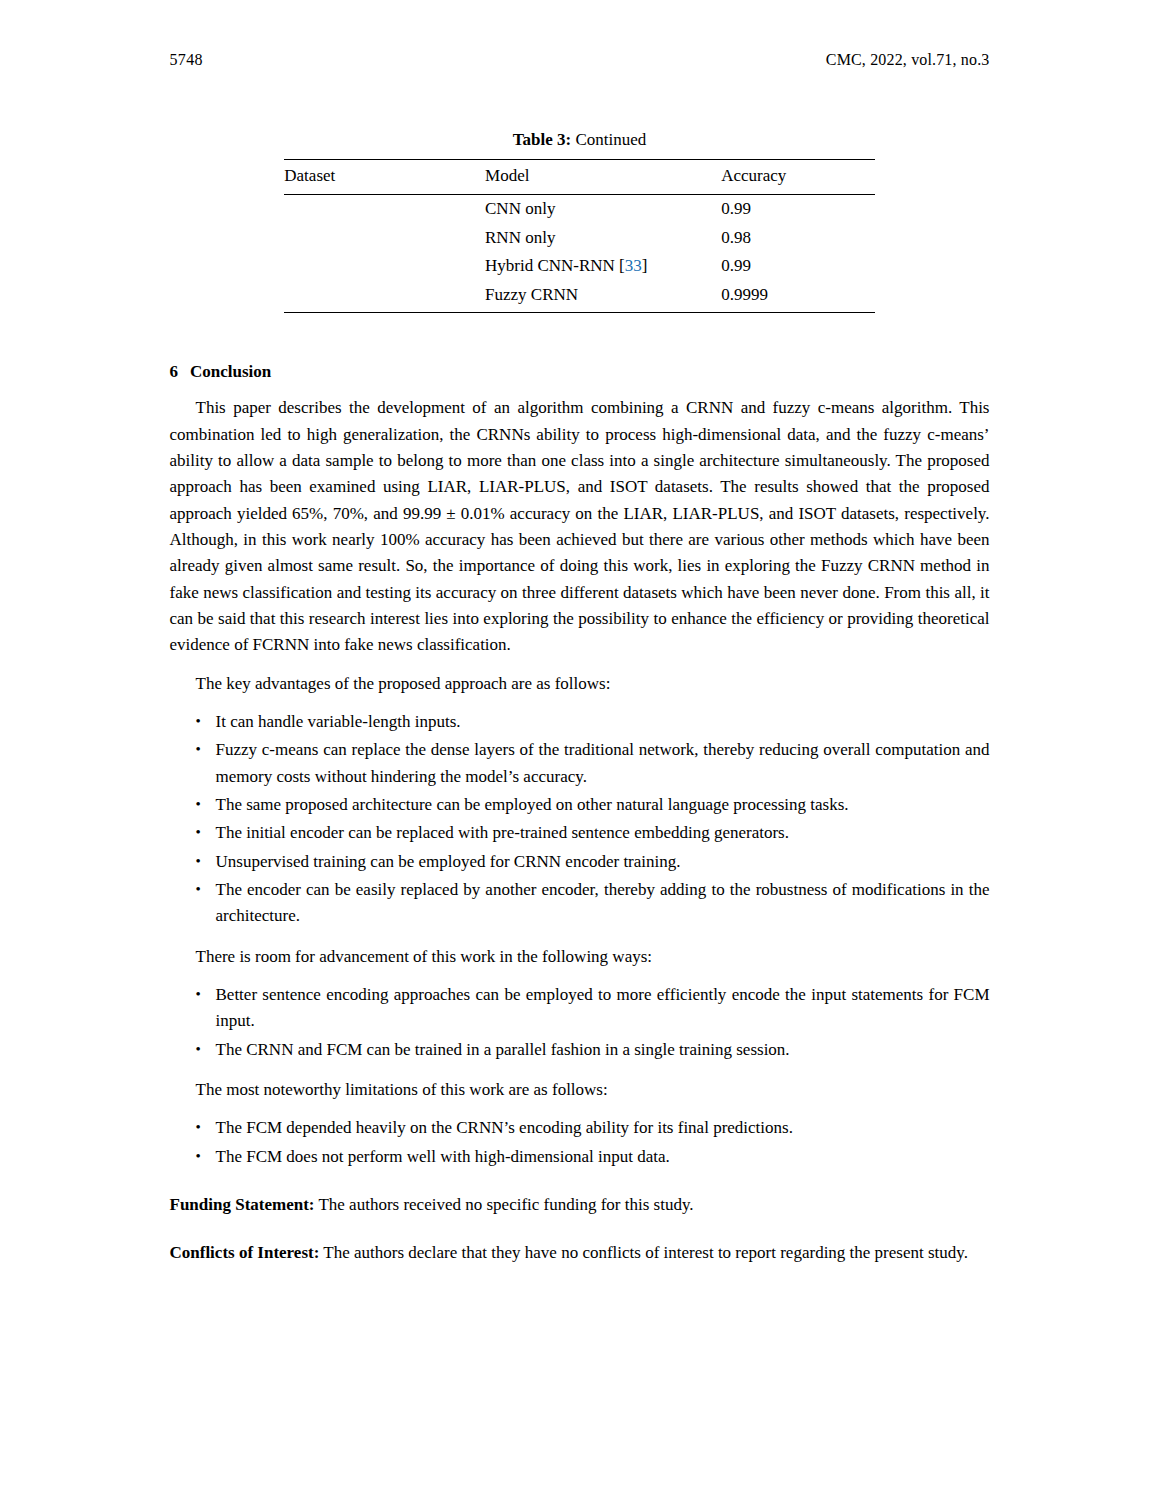5748 CMC, 2022, vol.71, no.3
Table 3: Continued
| Dataset | Model | Accuracy |
| --- | --- | --- |
| | CNN only | 0.99 |
| | RNN only | 0.98 |
| | Hybrid CNN-RNN [ 33 ] | 0.99 |
| | Fuzzy CRNN | 0.9999 |
6 Conclusion
This paper describes the development of an algorithm combining a CRNN and fuzzy c-means algorithm. This combination led to high generalization, the CRNNs ability to process high-dimensional data, and the fuzzy c-means’ ability to allow a data sample to belong to more than one class into a single architecture simultaneously. The proposed approach has been examined using LIAR, LIAR-PLUS, and ISOT datasets. The results showed that the proposed approach yielded 65%, 70%, and 99.99 ± 0.01% accuracy on the LIAR, LIAR-PLUS, and ISOT datasets, respectively. Although, in this work nearly 100% accuracy has been achieved but there are various other methods which have been already given almost same result. So, the importance of doing this work, lies in exploring the Fuzzy CRNN method in fake news classification and testing its accuracy on three different datasets which have been never done. From this all, it can be said that this research interest lies into exploring the possibility to enhance the efficiency or providing theoretical evidence of FCRNN into fake news classification.
The key advantages of the proposed approach are as follows:
It can handle variable-length inputs.
Fuzzy c-means can replace the dense layers of the traditional network, thereby reducing overall computation and memory costs without hindering the model’s accuracy.
The same proposed architecture can be employed on other natural language processing tasks.
The initial encoder can be replaced with pre-trained sentence embedding generators.
Unsupervised training can be employed for CRNN encoder training.
The encoder can be easily replaced by another encoder, thereby adding to the robustness of modifications in the architecture.
There is room for advancement of this work in the following ways:
Better sentence encoding approaches can be employed to more efficiently encode the input statements for FCM input.
The CRNN and FCM can be trained in a parallel fashion in a single training session.
The most noteworthy limitations of this work are as follows:
The FCM depended heavily on the CRNN’s encoding ability for its final predictions.
The FCM does not perform well with high-dimensional input data.
Funding Statement: The authors received no specific funding for this study.
Conflicts of Interest: The authors declare that they have no conflicts of interest to report regarding the present study.